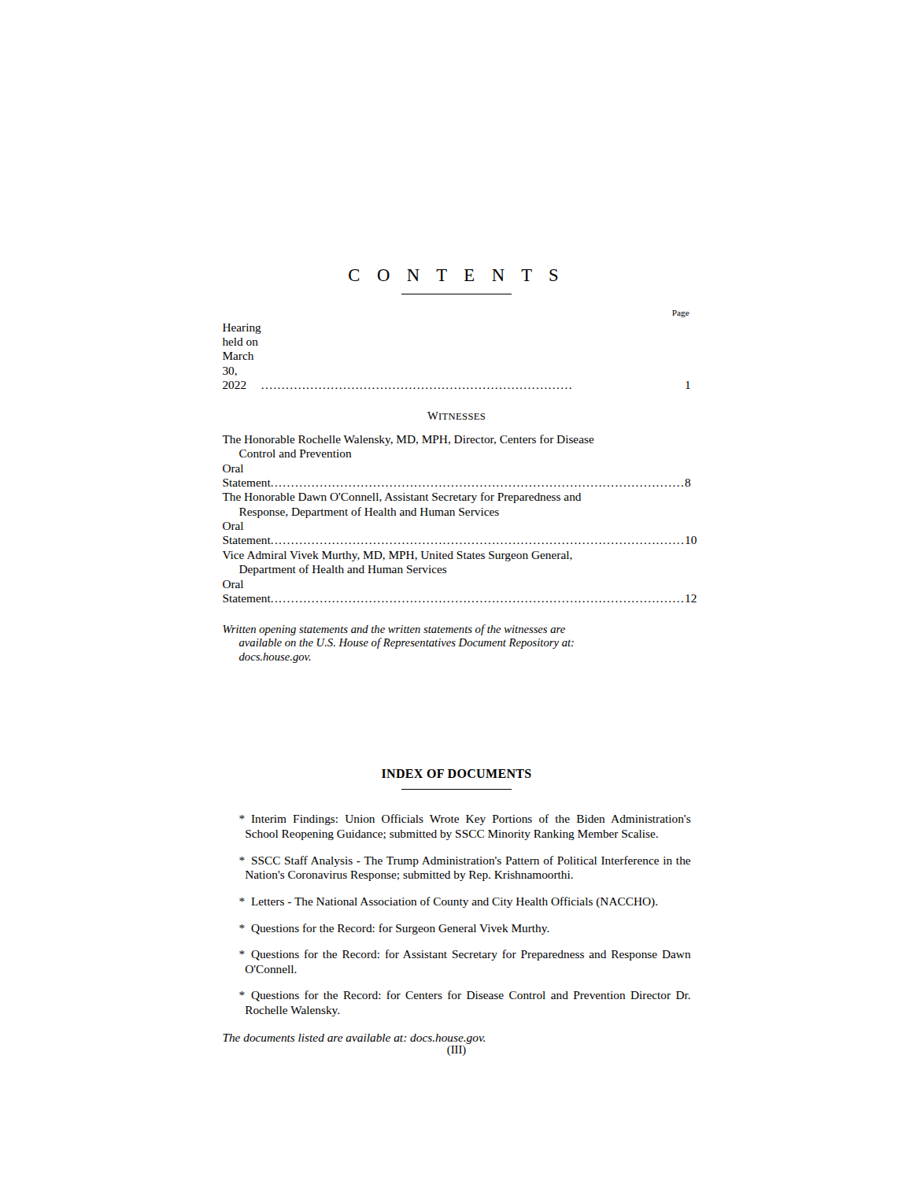C O N T E N T S
Page
| Hearing held on March 30, 2022 | ............................................................................ | 1 |
WITNESSES
The Honorable Rochelle Walensky, MD, MPH, Director, Centers for Disease Control and Prevention
| Oral Statement | ..................................................................................................... | 8 |
The Honorable Dawn O'Connell, Assistant Secretary for Preparedness and Response, Department of Health and Human Services
| Oral Statement | ..................................................................................................... | 10 |
Vice Admiral Vivek Murthy, MD, MPH, United States Surgeon General, Department of Health and Human Services
| Oral Statement | ..................................................................................................... | 12 |
Written opening statements and the written statements of the witnesses are available on the U.S. House of Representatives Document Repository at: docs.house.gov.
INDEX OF DOCUMENTS
*Interim Findings: Union Officials Wrote Key Portions of the Biden Administration's School Reopening Guidance; submitted by SSCC Minority Ranking Member Scalise.
*SSCC Staff Analysis - The Trump Administration's Pattern of Political Interference in the Nation's Coronavirus Response; submitted by Rep. Krishnamoorthi.
*Letters - The National Association of County and City Health Officials (NACCHO).
*Questions for the Record: for Surgeon General Vivek Murthy.
*Questions for the Record: for Assistant Secretary for Preparedness and Response Dawn O'Connell.
*Questions for the Record: for Centers for Disease Control and Prevention Director Dr. Rochelle Walensky.
The documents listed are available at: docs.house.gov.
(III)